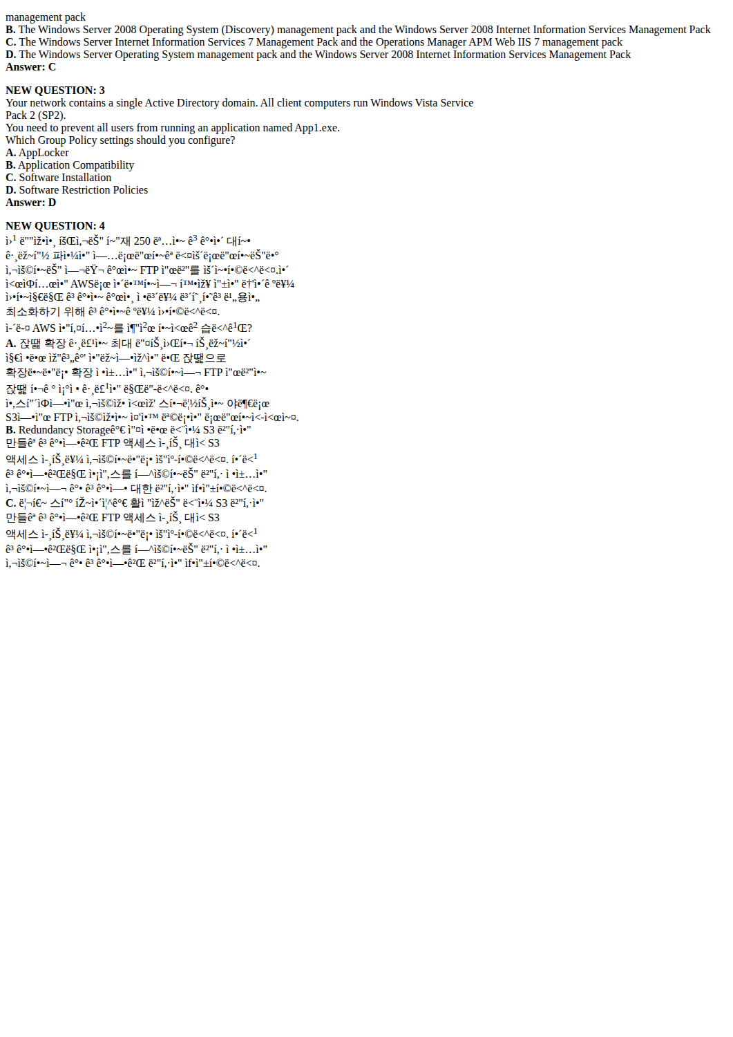management pack
B. The Windows Server 2008 Operating System (Discovery) management pack and the Windows Server 2008 Internet Information Services Management Pack
C. The Windows Server Internet Information Services 7 Management Pack and the Operations Manager APM Web IIS 7 management pack
D. The Windows Server Operating System management pack and the Windows Server 2008 Internet Information Services Management Pack
Answer: C
NEW QUESTION: 3
Your network contains a single Active Directory domain. All client computers run Windows Vista Service
Pack 2 (SP2).
You need to prevent all users from running an application named App1.exe.
Which Group Policy settings should you configure?
A. AppLocker
B. Application Compatibility
C. Software Installation
D. Software Restriction Policies
Answer: D
NEW QUESTION: 4
ì›1 ë""ìž•ì•¸ íšŒì,¬ëŠ" í~"재 250 ëª…ì•~ ê3 ê°•ì•´ 대í~•
ê·¸ëž~í"½ 파ì•¼ì•" ì—…ë¡œë"œí•~êª ë<¤ìš´ë¡œë"œí•~ëŠ"ë•°
ì,¬ìš©í•~ëŠ" ì—¬ëŸ¬ ê°œì•~ FTP ì"œë²"를 ìš´ì~•í•©ë<^ë<¤.ì•´
ì<œìФí…œì•" AWSë¡œ ì•´ë•™í•~ì—¬ í™•ìž¥ ì"±ì•" ë†'ì•´ê ºë¥¼
ì›•í•~ì§€ë§Œ ê³ ê°•ì•~ ê°œì•¸ ì •ë³´ë¥¼ ë³´í˜¸í•˜ê³ ë¹„용ì•„
최소화하기 위해 ê³ ê°•ì•~ê ºë¥¼ ì›•í•©ë<^ë<¤.
ì-´ë-¤ AWS ì•"í,¤í…•ì2~를 ì¶"ì2œ í•~ì<œê2 습ë<^ê1Œ?
A. 잕땙 확장 ê·¸ë£¹ì•~ 최대 ë"¤íŠ¸ì›Œí•¬ íŠ¸ëž~í"½ì•´
ì§€ì •ë•œ ìž"ê³„ê°' ì•"ëž~ì—•ìž^ì•" ë•Œ 잕땙으로
확장ë•~ë•"ë¡• 확장 ì •ì±…ì•" ì,¬ìš©í•~ì—¬ FTP ì"œë²"ì•~
잕땙 í•¬ê ° ì¡°ì • ê·¸ë£1ì•" ë§Œë"-ë<^ë<¤. ê°•
ì•,스í"´ìФì—•ì"œ ì,¬ìš©ìž• ì<œìž' 스í•¬ë¦½íŠ¸ì•~ 야ë¶€ë¡œ
S3ì—•ì"œ FTP ì,¬ìš©ìž•ì•~ ì¤'ì•™ ëª©ë¡•ì•" ë¡œë"œí•~ì<-ì<œì~¤.
B. Redundancy Storageê°€ ì"¤ì •ë•œ ë<¨ì•¼ S3 ë²"í,·ì•"
만들êª ê³ ê°•ì—•ê²Œ FTP 액세스 ì-¸íŠ¸ 대ì< S3
액세스 ì-¸íŠ¸ë¥¼ ì,¬ìš©í•~ë•"ë¡• ìš"ìº-í•©ë<^ë<¤. í•´ë<1
ê³ ê°•ì—•ê²Œë§Œ ì•¡ì",스를 í—^ìš©í•~ëŠ" ë²"í,· ì •ì±…ì•"
ì,¬ìš©í•~ì—¬ ê°• ê³ ê°•ì—• 대한 ë²"í,·ì•" ìf•ì"±í•©ë<^ë<¤.
C. ë¦¬í€~ 스í"° íŽ~ì•´ì¦^ê°€ 활ì "ìž^ëŠ" ë<¨ì•¼ S3 ë²"í,·ì•"
만들êª ê³ ê°•ì—•ê²Œ FTP 액세스 ì-¸íŠ¸ 대ì< S3
액세스 ì-¸íŠ¸ë¥¼ ì,¬ìš©í•~ë•"ë¡• ìš"ìº-í•©ë<^ë<¤. í•´ë<1
ê³ ê°•ì—•ê²Œë§Œ ì•¡ì",스를 í—^ìš©í•~ëŠ" ë²"í,· ì •ì±…ì•"
ì,¬ìš©í•~ì—¬ ê°• ê³ ê°•ì—•ê²Œ ë²"í,·ì•" ìf•ì"±í•©ë<^ë<¤.